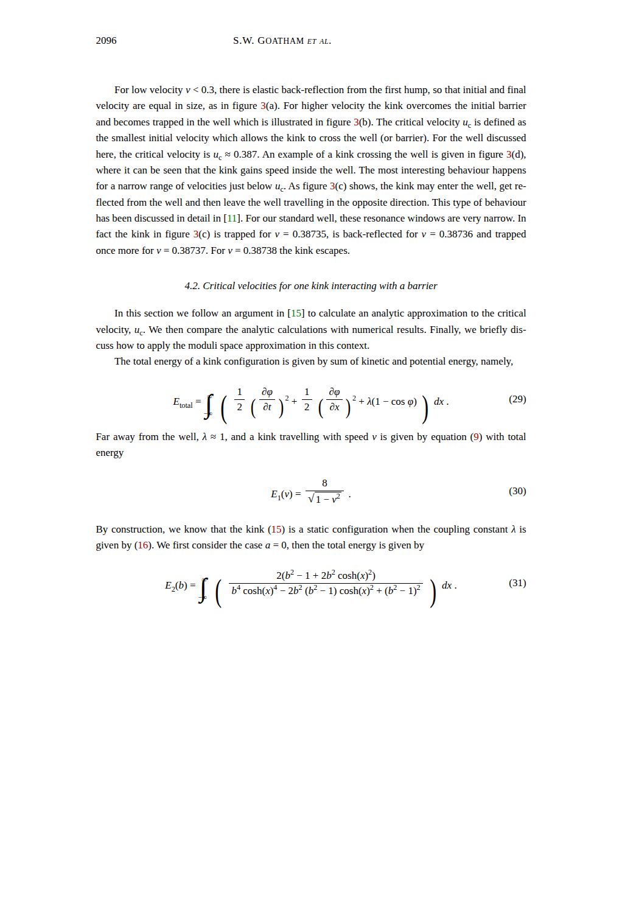2096 S.W. GOATHAM et al.
For low velocity v < 0.3, there is elastic back-reflection from the first hump, so that initial and final velocity are equal in size, as in figure 3(a). For higher velocity the kink overcomes the initial barrier and becomes trapped in the well which is illustrated in figure 3(b). The critical velocity uc is defined as the smallest initial velocity which allows the kink to cross the well (or barrier). For the well discussed here, the critical velocity is uc ≈ 0.387. An example of a kink crossing the well is given in figure 3(d), where it can be seen that the kink gains speed inside the well. The most interesting behaviour happens for a narrow range of velocities just below uc. As figure 3(c) shows, the kink may enter the well, get reflected from the well and then leave the well travelling in the opposite direction. This type of behaviour has been discussed in detail in [11]. For our standard well, these resonance windows are very narrow. In fact the kink in figure 3(c) is trapped for v = 0.38735, is back-reflected for v = 0.38736 and trapped once more for v = 0.38737. For v = 0.38738 the kink escapes.
4.2. Critical velocities for one kink interacting with a barrier
In this section we follow an argument in [15] to calculate an analytic approximation to the critical velocity, uc. We then compare the analytic calculations with numerical results. Finally, we briefly discuss how to apply the moduli space approximation in this context.
The total energy of a kink configuration is given by sum of kinetic and potential energy, namely,
Etotal = ∫∞−∞ ( 12 (∂φ∂t)2 + 12 (∂φ∂x)2 + λ(1 − cos φ) ) dx .
(29)
Far away from the well, λ ≈ 1, and a kink travelling with speed v is given by equation (9) with total energy
E1(v) = 81 − v2 .
(30)
By construction, we know that the kink (15) is a static configuration when the coupling constant λ is given by (16). We first consider the case a = 0, then the total energy is given by
E2(b) = ∫∞−∞ ( 2(b2 − 1 + 2b2 cosh(x)2) b4 cosh(x)4 − 2b2 (b2 − 1) cosh(x)2 + (b2 − 1)2 ) dx .
(31)